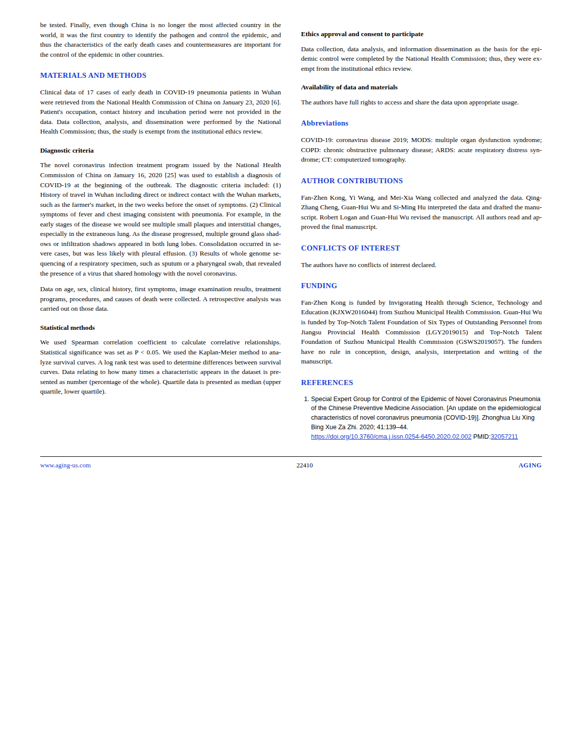be tested. Finally, even though China is no longer the most affected country in the world, it was the first country to identify the pathogen and control the epidemic, and thus the characteristics of the early death cases and countermeasures are important for the control of the epidemic in other countries.
MATERIALS AND METHODS
Clinical data of 17 cases of early death in COVID-19 pneumonia patients in Wuhan were retrieved from the National Health Commission of China on January 23, 2020 [6]. Patient's occupation, contact history and incubation period were not provided in the data. Data collection, analysis, and dissemination were performed by the National Health Commission; thus, the study is exempt from the institutional ethics review.
Diagnostic criteria
The novel coronavirus infection treatment program issued by the National Health Commission of China on January 16, 2020 [25] was used to establish a diagnosis of COVID-19 at the beginning of the outbreak. The diagnostic criteria included: (1) History of travel in Wuhan including direct or indirect contact with the Wuhan markets, such as the farmer's market, in the two weeks before the onset of symptoms. (2) Clinical symptoms of fever and chest imaging consistent with pneumonia. For example, in the early stages of the disease we would see multiple small plaques and interstitial changes, especially in the extraneous lung. As the disease progressed, multiple ground glass shadows or infiltration shadows appeared in both lung lobes. Consolidation occurred in severe cases, but was less likely with pleural effusion. (3) Results of whole genome sequencing of a respiratory specimen, such as sputum or a pharyngeal swab, that revealed the presence of a virus that shared homology with the novel coronavirus.
Data on age, sex, clinical history, first symptoms, image examination results, treatment programs, procedures, and causes of death were collected. A retrospective analysis was carried out on those data.
Statistical methods
We used Spearman correlation coefficient to calculate correlative relationships. Statistical significance was set as P < 0.05. We used the Kaplan-Meier method to analyze survival curves. A log rank test was used to determine differences between survival curves. Data relating to how many times a characteristic appears in the dataset is presented as number (percentage of the whole). Quartile data is presented as median (upper quartile, lower quartile).
Ethics approval and consent to participate
Data collection, data analysis, and information dissemination as the basis for the epidemic control were completed by the National Health Commission; thus, they were exempt from the institutional ethics review.
Availability of data and materials
The authors have full rights to access and share the data upon appropriate usage.
Abbreviations
COVID-19: coronavirus disease 2019; MODS: multiple organ dysfunction syndrome; COPD: chronic obstructive pulmonary disease; ARDS: acute respiratory distress syndrome; CT: computerized tomography.
AUTHOR CONTRIBUTIONS
Fan-Zhen Kong, Yi Wang, and Mei-Xia Wang collected and analyzed the data. Qing-Zhang Cheng, Guan-Hui Wu and Si-Ming Hu interpreted the data and drafted the manuscript. Robert Logan and Guan-Hui Wu revised the manuscript. All authors read and approved the final manuscript.
CONFLICTS OF INTEREST
The authors have no conflicts of interest declared.
FUNDING
Fan-Zhen Kong is funded by Invigorating Health through Science, Technology and Education (KJXW2016044) from Suzhou Municipal Health Commission. Guan-Hui Wu is funded by Top-Notch Talent Foundation of Six Types of Outstanding Personnel from Jiangsu Provincial Health Commission (LGY2019015) and Top-Notch Talent Foundation of Suzhou Municipal Health Commission (GSWS2019057). The funders have no rule in conception, design, analysis, interpretation and writing of the manuscript.
REFERENCES
Special Expert Group for Control of the Epidemic of Novel Coronavirus Pneumonia of the Chinese Preventive Medicine Association. [An update on the epidemiological characteristics of novel coronavirus pneumonia (COVID-19)]. Zhonghua Liu Xing Bing Xue Za Zhi. 2020; 41:139–44.
https://doi.org/10.3760/cma.j.issn.0254-6450.2020.02.002 PMID:32057211
www.aging-us.com
22410
AGING